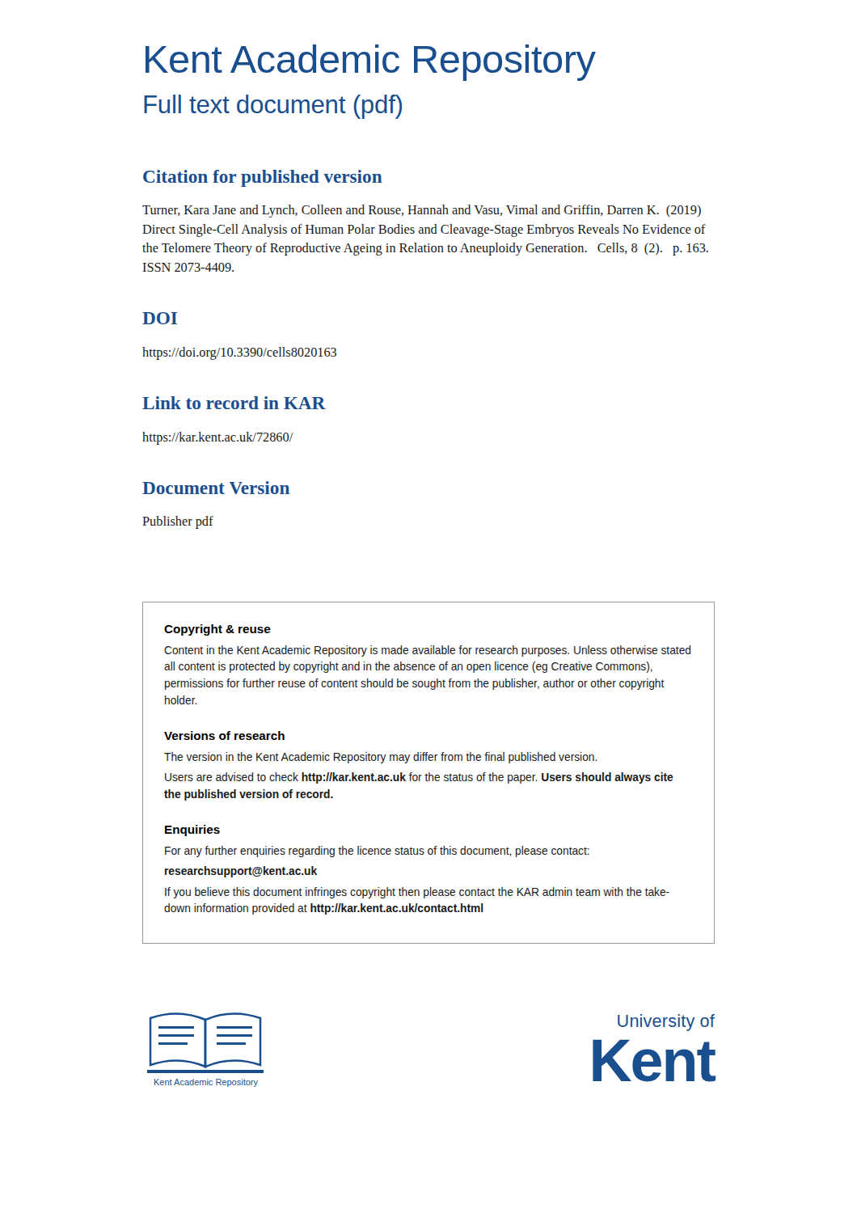Kent Academic Repository
Full text document (pdf)
Citation for published version
Turner, Kara Jane and Lynch, Colleen and Rouse, Hannah and Vasu, Vimal and Griffin, Darren K. (2019) Direct Single-Cell Analysis of Human Polar Bodies and Cleavage-Stage Embryos Reveals No Evidence of the Telomere Theory of Reproductive Ageing in Relation to Aneuploidy Generation. Cells, 8 (2). p. 163. ISSN 2073-4409.
DOI
https://doi.org/10.3390/cells8020163
Link to record in KAR
https://kar.kent.ac.uk/72860/
Document Version
Publisher pdf
Copyright & reuse
Content in the Kent Academic Repository is made available for research purposes. Unless otherwise stated all content is protected by copyright and in the absence of an open licence (eg Creative Commons), permissions for further reuse of content should be sought from the publisher, author or other copyright holder.
Versions of research
The version in the Kent Academic Repository may differ from the final published version.
Users are advised to check http://kar.kent.ac.uk for the status of the paper. Users should always cite the published version of record.
Enquiries
For any further enquiries regarding the licence status of this document, please contact:
researchsupport@kent.ac.uk
If you believe this document infringes copyright then please contact the KAR admin team with the take-down information provided at http://kar.kent.ac.uk/contact.html
Kent Academic Repository
University of Kent